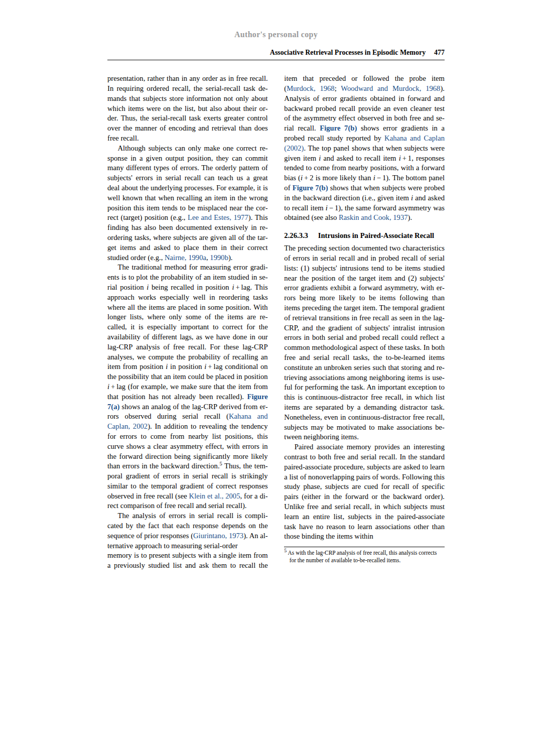Author's personal copy
Associative Retrieval Processes in Episodic Memory477
presentation, rather than in any order as in free recall. In requiring ordered recall, the serial-recall task demands that subjects store information not only about which items were on the list, but also about their order. Thus, the serial-recall task exerts greater control over the manner of encoding and retrieval than does free recall.
Although subjects can only make one correct response in a given output position, they can commit many different types of errors. The orderly pattern of subjects' errors in serial recall can teach us a great deal about the underlying processes. For example, it is well known that when recalling an item in the wrong position this item tends to be misplaced near the correct (target) position (e.g., Lee and Estes, 1977). This finding has also been documented extensively in reordering tasks, where subjects are given all of the target items and asked to place them in their correct studied order (e.g., Nairne, 1990a, 1990b).
The traditional method for measuring error gradients is to plot the probability of an item studied in serial position i being recalled in position i + lag. This approach works especially well in reordering tasks where all the items are placed in some position. With longer lists, where only some of the items are recalled, it is especially important to correct for the availability of different lags, as we have done in our lag-CRP analysis of free recall. For these lag-CRP analyses, we compute the probability of recalling an item from position i in position i + lag conditional on the possibility that an item could be placed in position i + lag (for example, we make sure that the item from that position has not already been recalled). Figure 7(a) shows an analog of the lag-CRP derived from errors observed during serial recall (Kahana and Caplan, 2002). In addition to revealing the tendency for errors to come from nearby list positions, this curve shows a clear asymmetry effect, with errors in the forward direction being significantly more likely than errors in the backward direction.5 Thus, the temporal gradient of errors in serial recall is strikingly similar to the temporal gradient of correct responses observed in free recall (see Klein et al., 2005, for a direct comparison of free recall and serial recall).
The analysis of errors in serial recall is complicated by the fact that each response depends on the sequence of prior responses (Giurintano, 1973). An alternative approach to measuring serial-order
memory is to present subjects with a single item from a previously studied list and ask them to recall the item that preceded or followed the probe item (Murdock, 1968; Woodward and Murdock, 1968). Analysis of error gradients obtained in forward and backward probed recall provide an even cleaner test of the asymmetry effect observed in both free and serial recall. Figure 7(b) shows error gradients in a probed recall study reported by Kahana and Caplan (2002). The top panel shows that when subjects were given item i and asked to recall item i + 1, responses tended to come from nearby positions, with a forward bias (i + 2 is more likely than i − 1). The bottom panel of Figure 7(b) shows that when subjects were probed in the backward direction (i.e., given item i and asked to recall item i − 1), the same forward asymmetry was obtained (see also Raskin and Cook, 1937).
2.26.3.3 Intrusions in Paired-Associate Recall
The preceding section documented two characteristics of errors in serial recall and in probed recall of serial lists: (1) subjects' intrusions tend to be items studied near the position of the target item and (2) subjects' error gradients exhibit a forward asymmetry, with errors being more likely to be items following than items preceding the target item. The temporal gradient of retrieval transitions in free recall as seen in the lag-CRP, and the gradient of subjects' intralist intrusion errors in both serial and probed recall could reflect a common methodological aspect of these tasks. In both free and serial recall tasks, the to-be-learned items constitute an unbroken series such that storing and retrieving associations among neighboring items is useful for performing the task. An important exception to this is continuous-distractor free recall, in which list items are separated by a demanding distractor task. Nonetheless, even in continuous-distractor free recall, subjects may be motivated to make associations between neighboring items.
Paired associate memory provides an interesting contrast to both free and serial recall. In the standard paired-associate procedure, subjects are asked to learn a list of nonoverlapping pairs of words. Following this study phase, subjects are cued for recall of specific pairs (either in the forward or the backward order). Unlike free and serial recall, in which subjects must learn an entire list, subjects in the paired-associate task have no reason to learn associations other than those binding the items within
5 As with the lag-CRP analysis of free recall, this analysis corrects for the number of available to-be-recalled items.